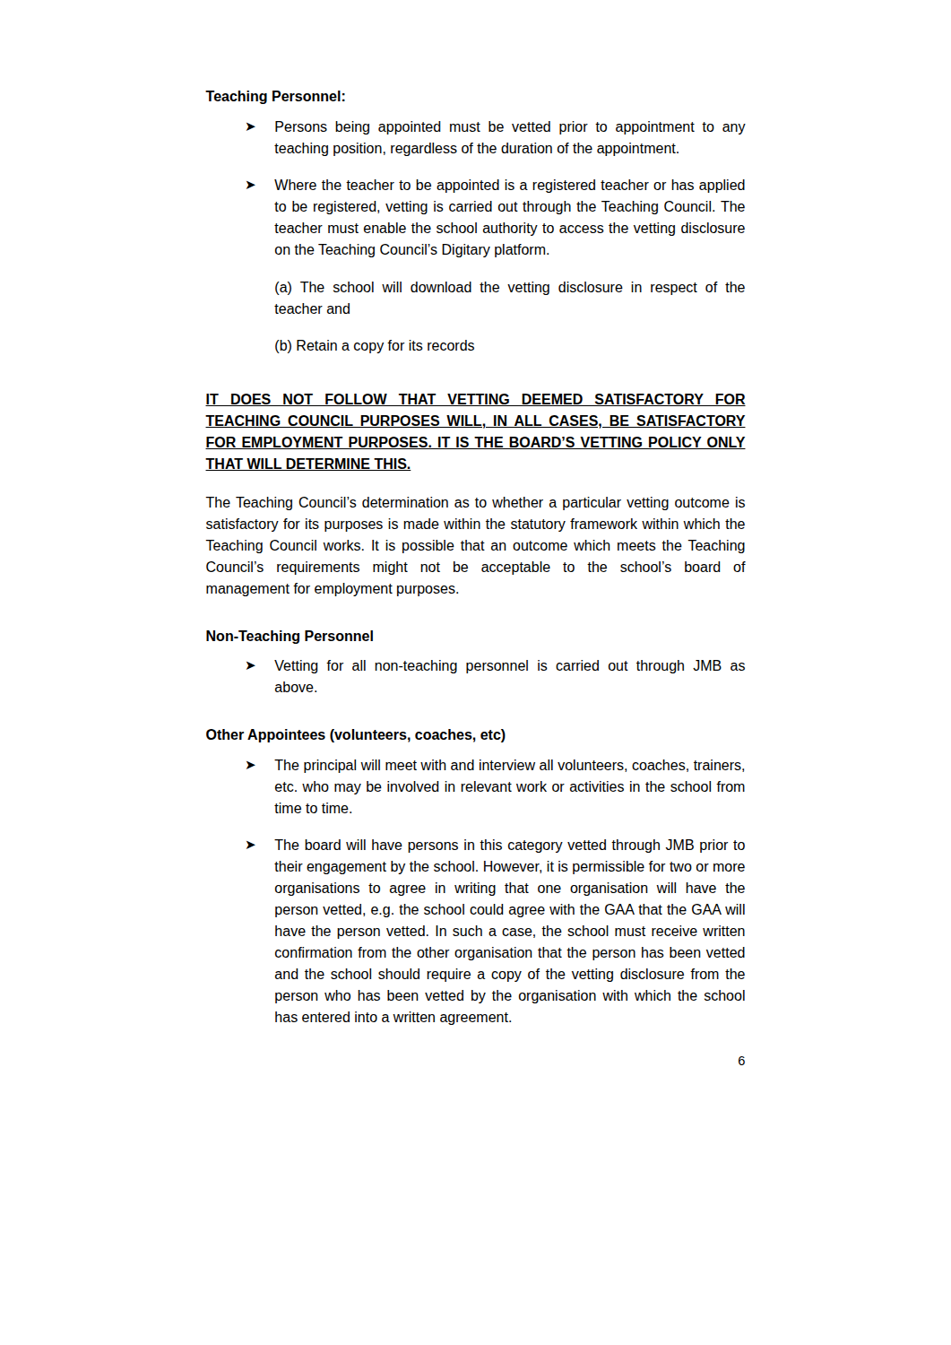Teaching Personnel:
Persons being appointed must be vetted prior to appointment to any teaching position, regardless of the duration of the appointment.
Where the teacher to be appointed is a registered teacher or has applied to be registered, vetting is carried out through the Teaching Council. The teacher must enable the school authority to access the vetting disclosure on the Teaching Council’s Digitary platform.
(a) The school will download the vetting disclosure in respect of the teacher and
(b) Retain a copy for its records
IT DOES NOT FOLLOW THAT VETTING DEEMED SATISFACTORY FOR TEACHING COUNCIL PURPOSES WILL, IN ALL CASES, BE SATISFACTORY FOR EMPLOYMENT PURPOSES. IT IS THE BOARD’S VETTING POLICY ONLY THAT WILL DETERMINE THIS.
The Teaching Council’s determination as to whether a particular vetting outcome is satisfactory for its purposes is made within the statutory framework within which the Teaching Council works. It is possible that an outcome which meets the Teaching Council’s requirements might not be acceptable to the school’s board of management for employment purposes.
Non-Teaching Personnel
Vetting for all non-teaching personnel is carried out through JMB as above.
Other Appointees (volunteers, coaches, etc)
The principal will meet with and interview all volunteers, coaches, trainers, etc. who may be involved in relevant work or activities in the school from time to time.
The board will have persons in this category vetted through JMB prior to their engagement by the school. However, it is permissible for two or more organisations to agree in writing that one organisation will have the person vetted, e.g. the school could agree with the GAA that the GAA will have the person vetted. In such a case, the school must receive written confirmation from the other organisation that the person has been vetted and the school should require a copy of the vetting disclosure from the person who has been vetted by the organisation with which the school has entered into a written agreement.
6